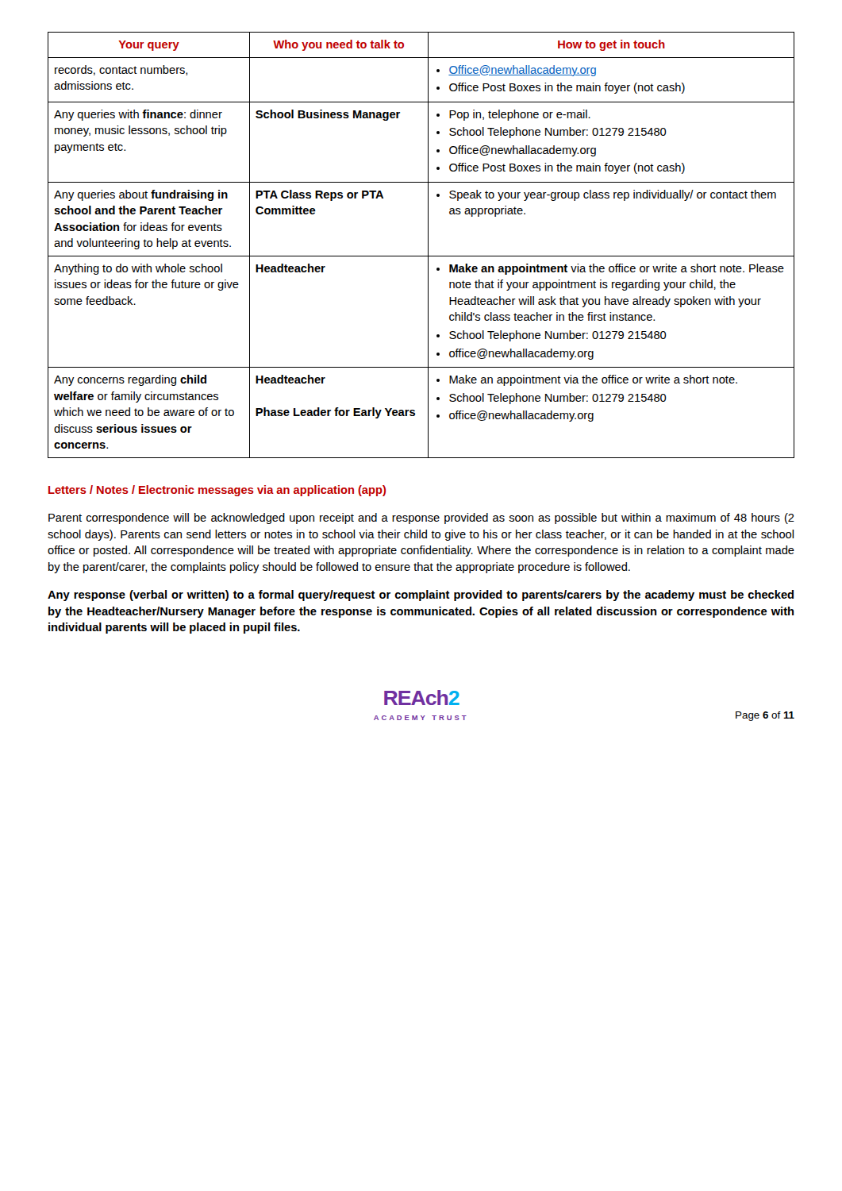| Your query | Who you need to talk to | How to get in touch |
| --- | --- | --- |
| records, contact numbers, admissions etc. | | Office@newhallacademy.org Office Post Boxes in the main foyer (not cash) |
| Any queries with finance : dinner money, music lessons, school trip payments etc. | School Business Manager | Pop in, telephone or e-mail. School Telephone Number: 01279 215480 Office@newhallacademy.org Office Post Boxes in the main foyer (not cash) |
| Any queries about fundraising in school and the Parent Teacher Association for ideas for events and volunteering to help at events. | PTA Class Reps or PTA Committee | Speak to your year-group class rep individually/ or contact them as appropriate. |
| Anything to do with whole school issues or ideas for the future or give some feedback. | Headteacher | Make an appointment via the office or write a short note. Please note that if your appointment is regarding your child, the Headteacher will ask that you have already spoken with your child's class teacher in the first instance. School Telephone Number: 01279 215480 office@newhallacademy.org |
| Any concerns regarding child welfare or family circumstances which we need to be aware of or to discuss serious issues or concerns . | Headteacher Phase Leader for Early Years | Make an appointment via the office or write a short note. School Telephone Number: 01279 215480 office@newhallacademy.org |
Letters / Notes / Electronic messages via an application (app)
Parent correspondence will be acknowledged upon receipt and a response provided as soon as possible but within a maximum of 48 hours (2 school days). Parents can send letters or notes in to school via their child to give to his or her class teacher, or it can be handed in at the school office or posted. All correspondence will be treated with appropriate confidentiality. Where the correspondence is in relation to a complaint made by the parent/carer, the complaints policy should be followed to ensure that the appropriate procedure is followed.
Any response (verbal or written) to a formal query/request or complaint provided to parents/carers by the academy must be checked by the Headteacher/Nursery Manager before the response is communicated. Copies of all related discussion or correspondence with individual parents will be placed in pupil files.
REAch2
ACADEMY TRUST
Page 6 of 11